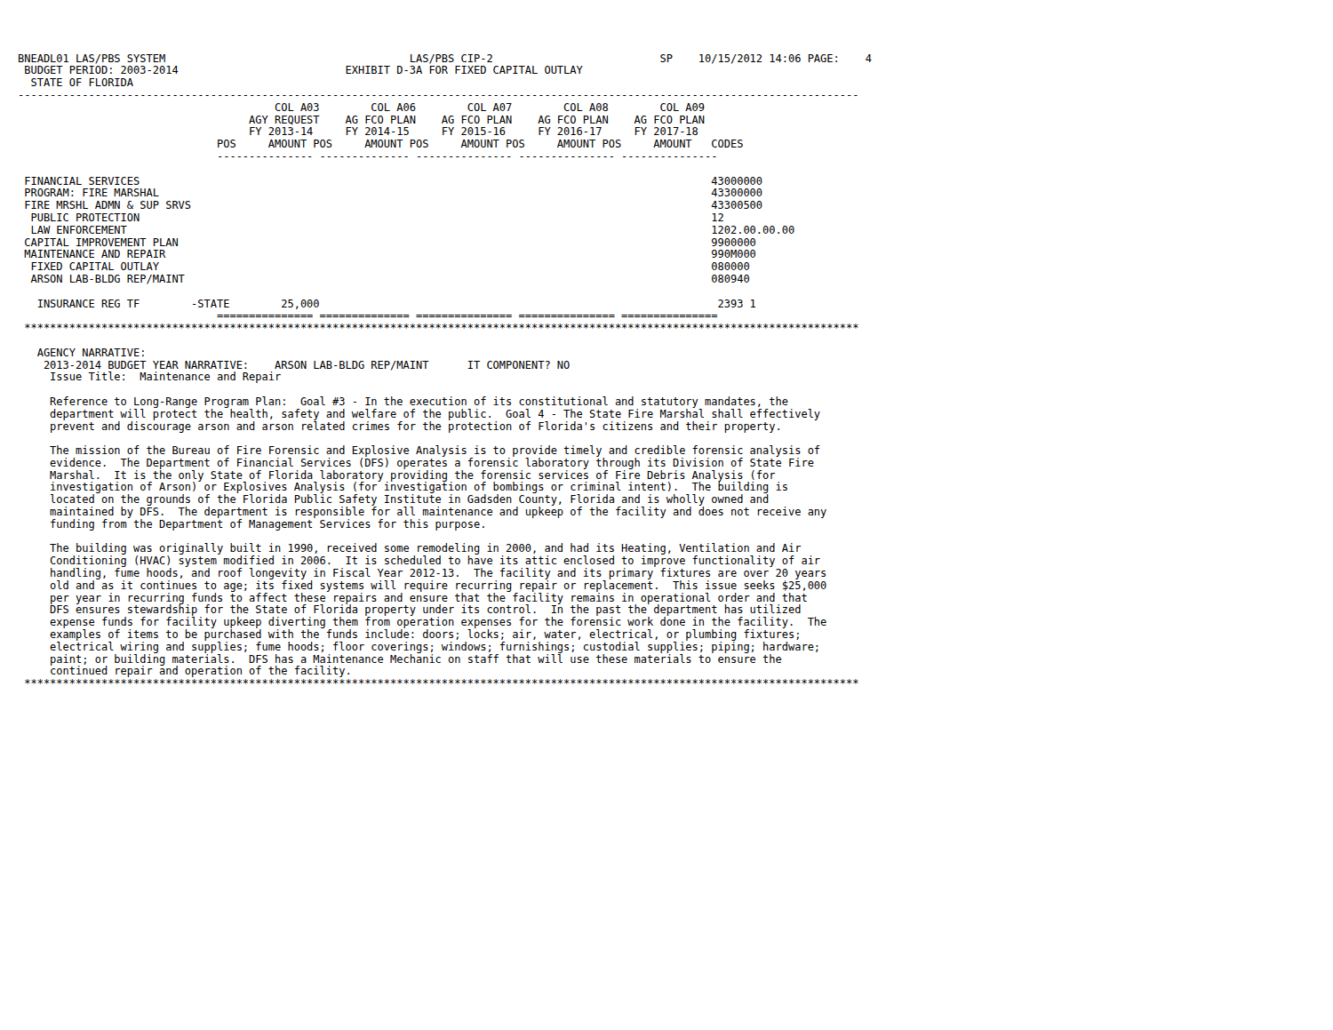BNEADL01 LAS/PBS SYSTEM                                      LAS/PBS CIP-2                          SP    10/15/2012 14:06 PAGE:    4
 BUDGET PERIOD: 2003-2014                          EXHIBIT D-3A FOR FIXED CAPITAL OUTLAY
  STATE OF FLORIDA
-----------------------------------------------------------------------------------------------------------------------------------
                                        COL A03        COL A06        COL A07        COL A08        COL A09
                                    AGY REQUEST    AG FCO PLAN    AG FCO PLAN    AG FCO PLAN    AG FCO PLAN
                                    FY 2013-14     FY 2014-15     FY 2015-16     FY 2016-17     FY 2017-18
                               POS     AMOUNT POS     AMOUNT POS     AMOUNT POS     AMOUNT POS     AMOUNT   CODES
                               --------------- -------------- --------------- --------------- ---------------

 FINANCIAL SERVICES                                                                                         43000000
 PROGRAM: FIRE MARSHAL                                                                                      43300000
 FIRE MRSHL ADMN & SUP SRVS                                                                                 43300500
  PUBLIC PROTECTION                                                                                         12
  LAW ENFORCEMENT                                                                                           1202.00.00.00
 CAPITAL IMPROVEMENT PLAN                                                                                   9900000
 MAINTENANCE AND REPAIR                                                                                     990M000
  FIXED CAPITAL OUTLAY                                                                                      080000
  ARSON LAB-BLDG REP/MAINT                                                                                  080940

   INSURANCE REG TF        -STATE        25,000                                                              2393 1
                               =============== ============== =============== =============== ===============
 **********************************************************************************************************************************

   AGENCY NARRATIVE:
    2013-2014 BUDGET YEAR NARRATIVE:    ARSON LAB-BLDG REP/MAINT      IT COMPONENT? NO
     Issue Title:  Maintenance and Repair

     Reference to Long-Range Program Plan:  Goal #3 - In the execution of its constitutional and statutory mandates, the
     department will protect the health, safety and welfare of the public.  Goal 4 - The State Fire Marshal shall effectively
     prevent and discourage arson and arson related crimes for the protection of Florida's citizens and their property.

     The mission of the Bureau of Fire Forensic and Explosive Analysis is to provide timely and credible forensic analysis of
     evidence.  The Department of Financial Services (DFS) operates a forensic laboratory through its Division of State Fire
     Marshal.  It is the only State of Florida laboratory providing the forensic services of Fire Debris Analysis (for
     investigation of Arson) or Explosives Analysis (for investigation of bombings or criminal intent).  The building is
     located on the grounds of the Florida Public Safety Institute in Gadsden County, Florida and is wholly owned and
     maintained by DFS.  The department is responsible for all maintenance and upkeep of the facility and does not receive any
     funding from the Department of Management Services for this purpose.

     The building was originally built in 1990, received some remodeling in 2000, and had its Heating, Ventilation and Air
     Conditioning (HVAC) system modified in 2006.  It is scheduled to have its attic enclosed to improve functionality of air
     handling, fume hoods, and roof longevity in Fiscal Year 2012-13.  The facility and its primary fixtures are over 20 years
     old and as it continues to age; its fixed systems will require recurring repair or replacement.  This issue seeks $25,000
     per year in recurring funds to affect these repairs and ensure that the facility remains in operational order and that
     DFS ensures stewardship for the State of Florida property under its control.  In the past the department has utilized
     expense funds for facility upkeep diverting them from operation expenses for the forensic work done in the facility.  The
     examples of items to be purchased with the funds include: doors; locks; air, water, electrical, or plumbing fixtures;
     electrical wiring and supplies; fume hoods; floor coverings; windows; furnishings; custodial supplies; piping; hardware;
     paint; or building materials.  DFS has a Maintenance Mechanic on staff that will use these materials to ensure the
     continued repair and operation of the facility.
 **********************************************************************************************************************************